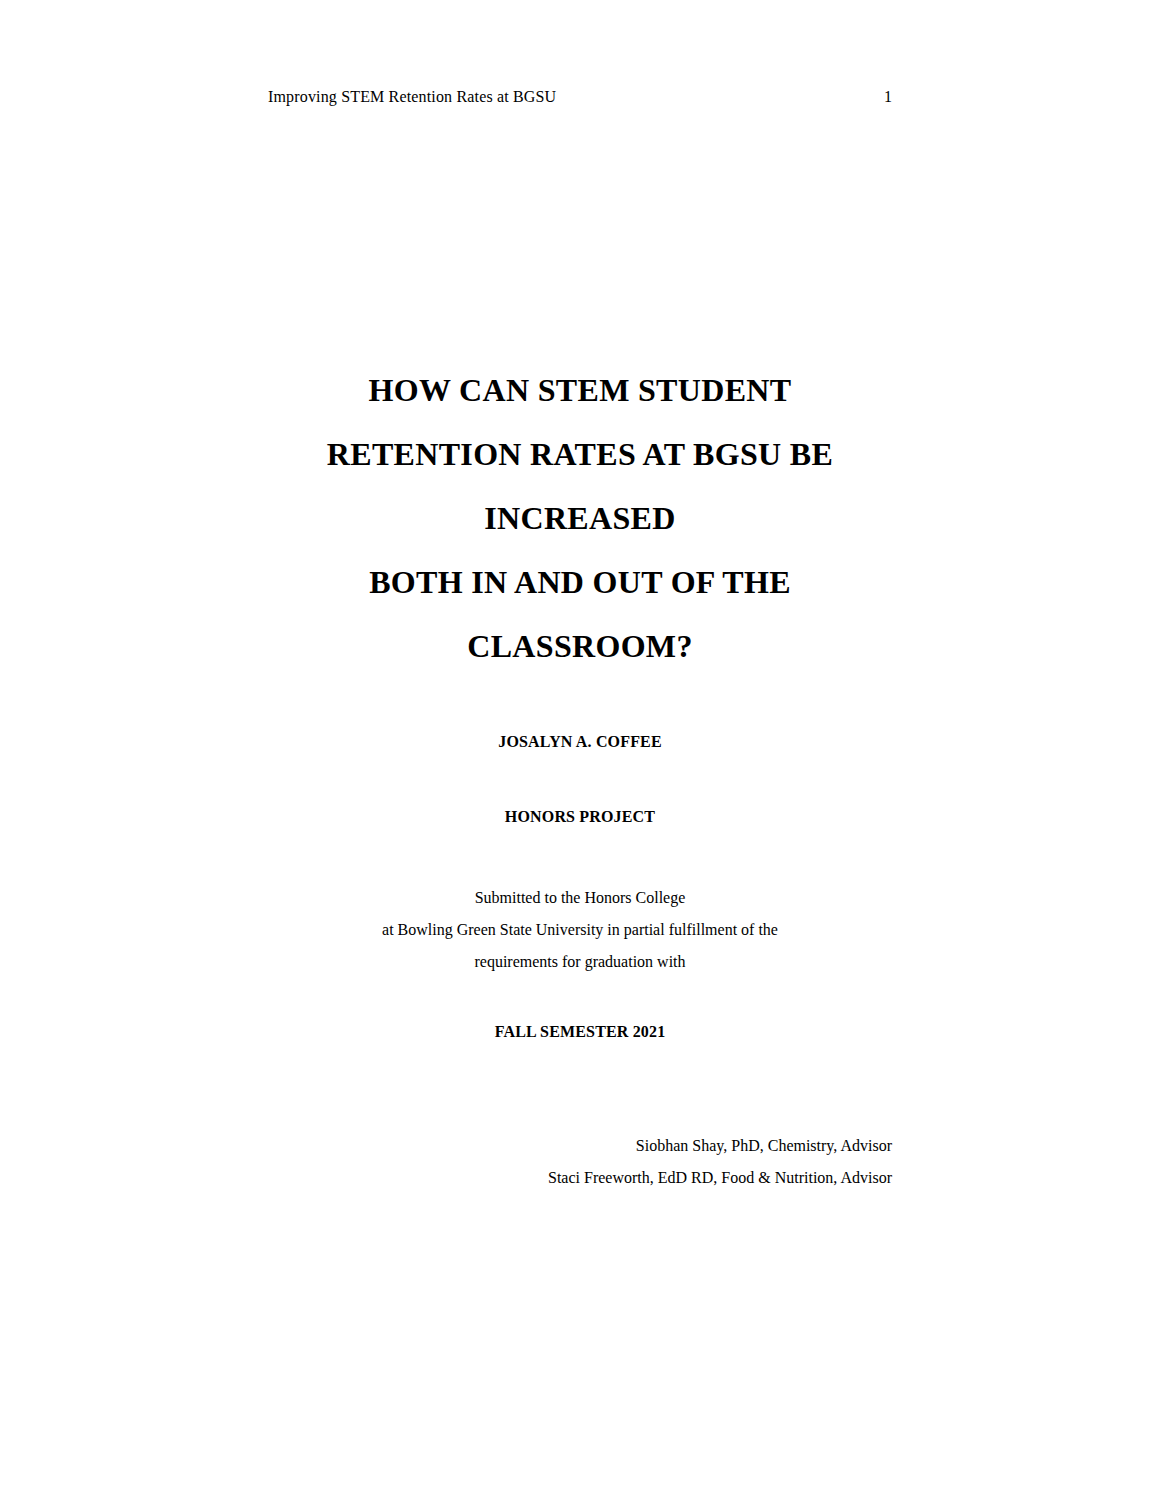Improving STEM Retention Rates at BGSU 1
HOW CAN STEM STUDENT RETENTION RATES AT BGSU BE INCREASED
BOTH IN AND OUT OF THE CLASSROOM?
JOSALYN A. COFFEE
HONORS PROJECT
Submitted to the Honors College
at Bowling Green State University in partial fulfillment of the
requirements for graduation with
FALL SEMESTER 2021
Siobhan Shay, PhD, Chemistry, Advisor
Staci Freeworth, EdD RD, Food & Nutrition, Advisor